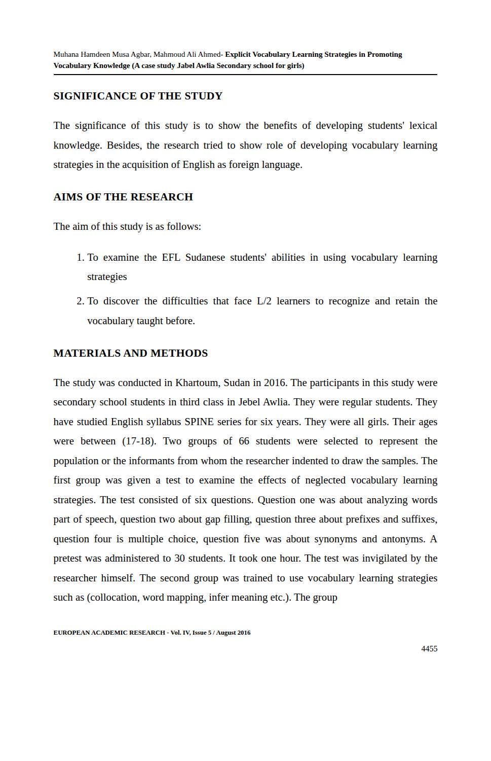Muhana Hamdeen Musa Agbar, Mahmoud Ali Ahmed- Explicit Vocabulary Learning Strategies in Promoting Vocabulary Knowledge (A case study Jabel Awlia Secondary school for girls)
SIGNIFICANCE OF THE STUDY
The significance of this study is to show the benefits of developing students' lexical knowledge. Besides, the research tried to show role of developing vocabulary learning strategies in the acquisition of English as foreign language.
AIMS OF THE RESEARCH
The aim of this study is as follows:
To examine the EFL Sudanese students' abilities in using vocabulary learning strategies
To discover the difficulties that face L/2 learners to recognize and retain the vocabulary taught before.
MATERIALS AND METHODS
The study was conducted in Khartoum, Sudan in 2016. The participants in this study were secondary school students in third class in Jebel Awlia. They were regular students. They have studied English syllabus SPINE series for six years. They were all girls. Their ages were between (17-18). Two groups of 66 students were selected to represent the population or the informants from whom the researcher indented to draw the samples. The first group was given a test to examine the effects of neglected vocabulary learning strategies. The test consisted of six questions. Question one was about analyzing words part of speech, question two about gap filling, question three about prefixes and suffixes, question four is multiple choice, question five was about synonyms and antonyms. A pretest was administered to 30 students. It took one hour. The test was invigilated by the researcher himself. The second group was trained to use vocabulary learning strategies such as (collocation, word mapping, infer meaning etc.). The group
EUROPEAN ACADEMIC RESEARCH - Vol. IV, Issue 5 / August 2016 4455